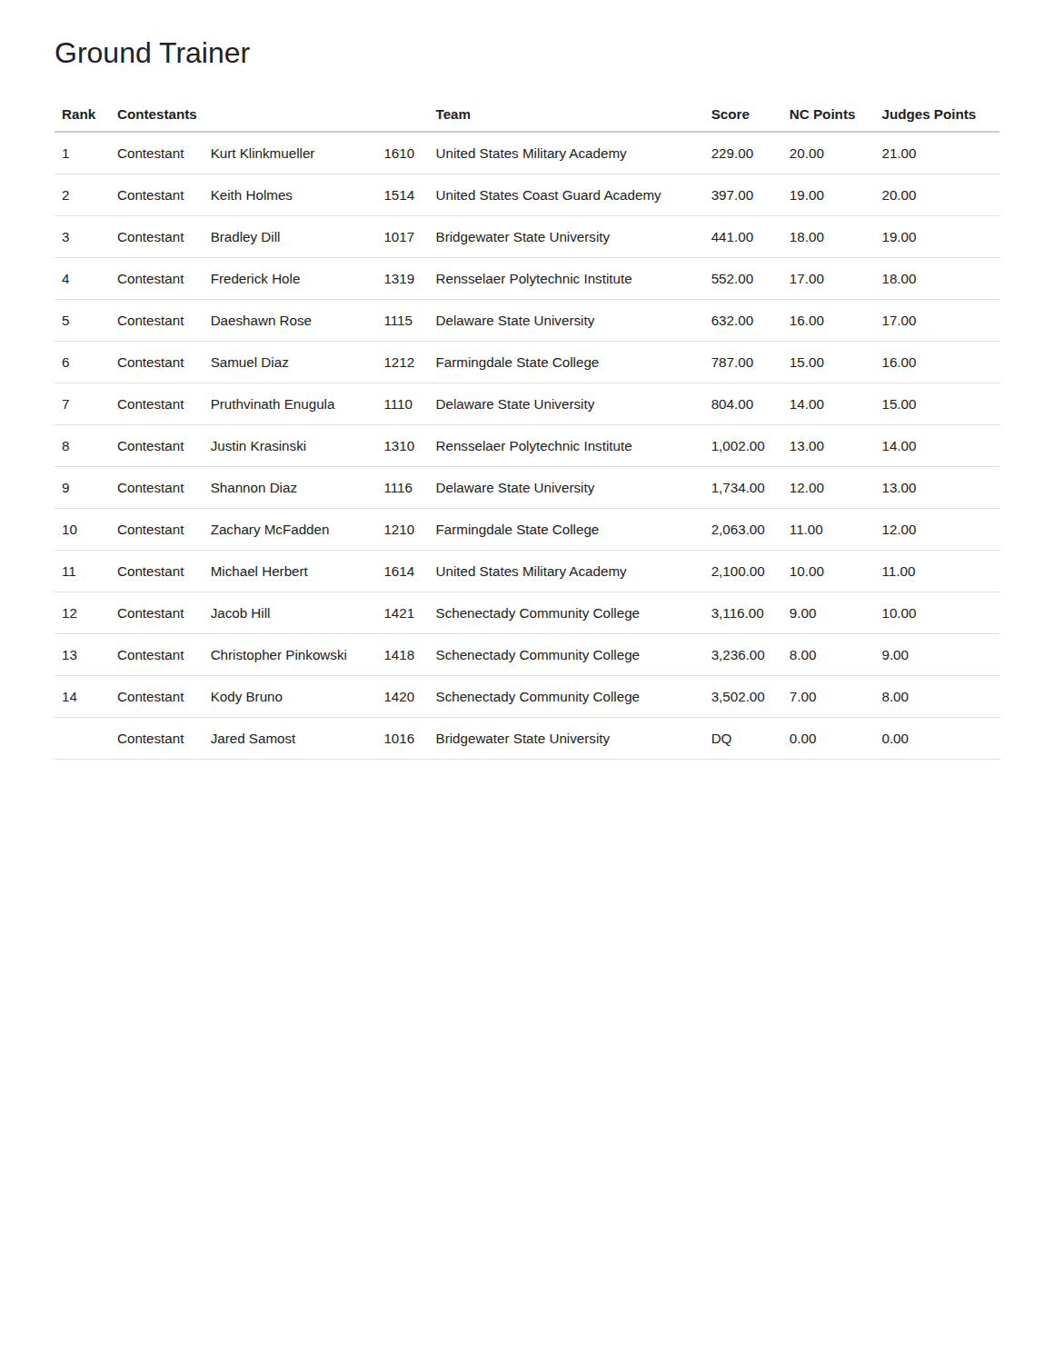Ground Trainer
| Rank | Contestants | Team | Score | NC Points | Judges Points |
| --- | --- | --- | --- | --- | --- |
| 1 | Contestant | Kurt Klinkmueller | 1610 | United States Military Academy | 229.00 | 20.00 | 21.00 |
| 2 | Contestant | Keith Holmes | 1514 | United States Coast Guard Academy | 397.00 | 19.00 | 20.00 |
| 3 | Contestant | Bradley Dill | 1017 | Bridgewater State University | 441.00 | 18.00 | 19.00 |
| 4 | Contestant | Frederick Hole | 1319 | Rensselaer Polytechnic Institute | 552.00 | 17.00 | 18.00 |
| 5 | Contestant | Daeshawn Rose | 1115 | Delaware State University | 632.00 | 16.00 | 17.00 |
| 6 | Contestant | Samuel Diaz | 1212 | Farmingdale State College | 787.00 | 15.00 | 16.00 |
| 7 | Contestant | Pruthvinath Enugula | 1110 | Delaware State University | 804.00 | 14.00 | 15.00 |
| 8 | Contestant | Justin Krasinski | 1310 | Rensselaer Polytechnic Institute | 1,002.00 | 13.00 | 14.00 |
| 9 | Contestant | Shannon Diaz | 1116 | Delaware State University | 1,734.00 | 12.00 | 13.00 |
| 10 | Contestant | Zachary McFadden | 1210 | Farmingdale State College | 2,063.00 | 11.00 | 12.00 |
| 11 | Contestant | Michael Herbert | 1614 | United States Military Academy | 2,100.00 | 10.00 | 11.00 |
| 12 | Contestant | Jacob Hill | 1421 | Schenectady Community College | 3,116.00 | 9.00 | 10.00 |
| 13 | Contestant | Christopher Pinkowski | 1418 | Schenectady Community College | 3,236.00 | 8.00 | 9.00 |
| 14 | Contestant | Kody Bruno | 1420 | Schenectady Community College | 3,502.00 | 7.00 | 8.00 |
| | Contestant | Jared Samost | 1016 | Bridgewater State University | DQ | 0.00 | 0.00 |